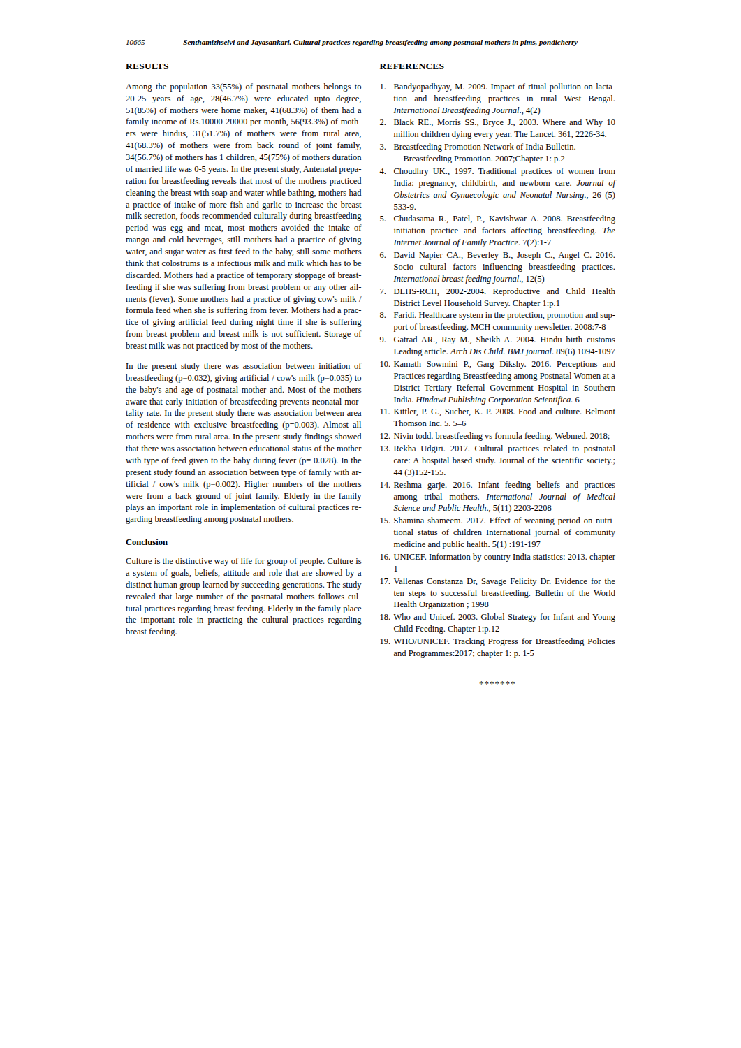10665 Senthamizhselvi and Jayasankari. Cultural practices regarding breastfeeding among postnatal mothers in pims, pondicherry
RESULTS
Among the population 33(55%) of postnatal mothers belongs to 20-25 years of age, 28(46.7%) were educated upto degree, 51(85%) of mothers were home maker, 41(68.3%) of them had a family income of Rs.10000-20000 per month, 56(93.3%) of mothers were hindus, 31(51.7%) of mothers were from rural area, 41(68.3%) of mothers were from back round of joint family, 34(56.7%) of mothers has 1 children, 45(75%) of mothers duration of married life was 0-5 years. In the present study, Antenatal preparation for breastfeeding reveals that most of the mothers practiced cleaning the breast with soap and water while bathing, mothers had a practice of intake of more fish and garlic to increase the breast milk secretion, foods recommended culturally during breastfeeding period was egg and meat, most mothers avoided the intake of mango and cold beverages, still mothers had a practice of giving water, and sugar water as first feed to the baby, still some mothers think that colostrums is a infectious milk and milk which has to be discarded. Mothers had a practice of temporary stoppage of breastfeeding if she was suffering from breast problem or any other ailments (fever). Some mothers had a practice of giving cow's milk / formula feed when she is suffering from fever. Mothers had a practice of giving artificial feed during night time if she is suffering from breast problem and breast milk is not sufficient. Storage of breast milk was not practiced by most of the mothers.
In the present study there was association between initiation of breastfeeding (p=0.032), giving artificial / cow's milk (p=0.035) to the baby's and age of postnatal mother and. Most of the mothers aware that early initiation of breastfeeding prevents neonatal mortality rate. In the present study there was association between area of residence with exclusive breastfeeding (p=0.003). Almost all mothers were from rural area. In the present study findings showed that there was association between educational status of the mother with type of feed given to the baby during fever (p= 0.028). In the present study found an association between type of family with artificial / cow's milk (p=0.002). Higher numbers of the mothers were from a back ground of joint family. Elderly in the family plays an important role in implementation of cultural practices regarding breastfeeding among postnatal mothers.
Conclusion
Culture is the distinctive way of life for group of people. Culture is a system of goals, beliefs, attitude and role that are showed by a distinct human group learned by succeeding generations. The study revealed that large number of the postnatal mothers follows cultural practices regarding breast feeding. Elderly in the family place the important role in practicing the cultural practices regarding breast feeding.
REFERENCES
Bandyopadhyay, M. 2009. Impact of ritual pollution on lactation and breastfeeding practices in rural West Bengal. International Breastfeeding Journal., 4(2)
Black RE., Morris SS., Bryce J., 2003. Where and Why 10 million children dying every year. The Lancet. 361, 2226-34.
Breastfeeding Promotion Network of India Bulletin. Breastfeeding Promotion. 2007;Chapter 1: p.2
Choudhry UK., 1997. Traditional practices of women from India: pregnancy, childbirth, and newborn care. Journal of Obstetrics and Gynaecologic and Neonatal Nursing., 26 (5) 533-9.
Chudasama R., Patel, P., Kavishwar A. 2008. Breastfeeding initiation practice and factors affecting breastfeeding. The Internet Journal of Family Practice. 7(2):1-7
David Napier CA., Beverley B., Joseph C., Angel C. 2016. Socio cultural factors influencing breastfeeding practices. International breast feeding journal., 12(5)
DLHS-RCH, 2002-2004. Reproductive and Child Health District Level Household Survey. Chapter 1:p.1
Faridi. Healthcare system in the protection, promotion and support of breastfeeding. MCH community newsletter. 2008:7-8
Gatrad AR., Ray M., Sheikh A. 2004. Hindu birth customs Leading article. Arch Dis Child. BMJ journal. 89(6) 1094-1097
Kamath Sowmini P., Garg Dikshy. 2016. Perceptions and Practices regarding Breastfeeding among Postnatal Women at a District Tertiary Referral Government Hospital in Southern India. Hindawi Publishing Corporation Scientifica. 6
Kittler, P. G., Sucher, K. P. 2008. Food and culture. Belmont Thomson Inc. 5. 5–6
Nivin todd. breastfeeding vs formula feeding. Webmed. 2018;
Rekha Udgiri. 2017. Cultural practices related to postnatal care: A hospital based study. Journal of the scientific society.; 44 (3)152-155.
Reshma garje. 2016. Infant feeding beliefs and practices among tribal mothers. International Journal of Medical Science and Public Health., 5(11) 2203-2208
Shamina shameem. 2017. Effect of weaning period on nutritional status of children International journal of community medicine and public health. 5(1) :191-197
UNICEF. Information by country India statistics: 2013. chapter 1
Vallenas Constanza Dr, Savage Felicity Dr. Evidence for the ten steps to successful breastfeeding. Bulletin of the World Health Organization ; 1998
Who and Unicef. 2003. Global Strategy for Infant and Young Child Feeding. Chapter 1:p.12
WHO/UNICEF. Tracking Progress for Breastfeeding Policies and Programmes:2017; chapter 1: p. 1-5
*******